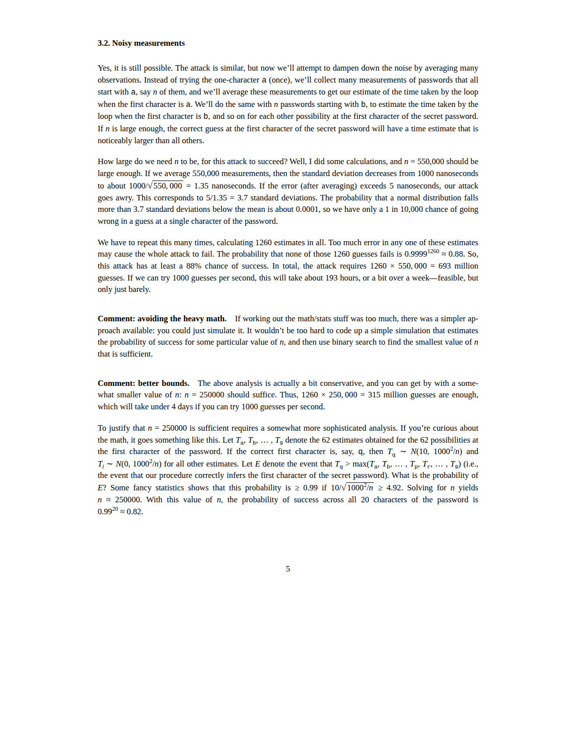3.2. Noisy measurements
Yes, it is still possible. The attack is similar, but now we’ll attempt to dampen down the noise by averaging many observations. Instead of trying the one-character a (once), we’ll collect many measurements of passwords that all start with a, say n of them, and we’ll average these measurements to get our estimate of the time taken by the loop when the first character is a. We’ll do the same with n passwords starting with b, to estimate the time taken by the loop when the first character is b, and so on for each other possibility at the first character of the secret password. If n is large enough, the correct guess at the first character of the secret password will have a time estimate that is noticeably larger than all others.
How large do we need n to be, for this attack to succeed? Well, I did some calculations, and n = 550,000 should be large enough. If we average 550,000 measurements, then the standard deviation decreases from 1000 nanoseconds to about 1000/√550, 000 = 1.35 nanoseconds. If the error (after averaging) exceeds 5 nanoseconds, our attack goes awry. This corresponds to 5/1.35 = 3.7 standard deviations. The probability that a normal distribution falls more than 3.7 standard deviations below the mean is about 0.0001, so we have only a 1 in 10,000 chance of going wrong in a guess at a single character of the password.
We have to repeat this many times, calculating 1260 estimates in all. Too much error in any one of these estimates may cause the whole attack to fail. The probability that none of those 1260 guesses fails is 0.99991260 ≈ 0.88. So, this attack has at least a 88% chance of success. In total, the attack requires 1260 × 550, 000 = 693 million guesses. If we can try 1000 guesses per second, this will take about 193 hours, or a bit over a week—feasible, but only just barely.
Comment: avoiding the heavy math. If working out the math/stats stuff was too much, there was a simpler approach available: you could just simulate it. It wouldn’t be too hard to code up a simple simulation that estimates the probability of success for some particular value of n, and then use binary search to find the smallest value of n that is sufficient.
Comment: better bounds. The above analysis is actually a bit conservative, and you can get by with a somewhat smaller value of n: n = 250000 should suffice. Thus, 1260 × 250, 000 = 315 million guesses are enough, which will take under 4 days if you can try 1000 guesses per second.
To justify that n = 250000 is sufficient requires a somewhat more sophisticated analysis. If you’re curious about the math, it goes something like this. Let Ta, Tb, … , T9 denote the 62 estimates obtained for the 62 possibilities at the first character of the password. If the correct first character is, say, q, then Tq ∼ N(10, 10002/n) and Ti ∼ N(0, 10002/n) for all other estimates. Let E denote the event that Tq > max(Ta, Tb, … , Tp, Tr, … , T9) (i.e., the event that our procedure correctly infers the first character of the secret password). What is the probability of E? Some fancy statistics shows that this probability is ≥ 0.99 if 10/√10002/n ≥ 4.92. Solving for n yields n ≈ 250000. With this value of n, the probability of success across all 20 characters of the password is 0.9920 ≈ 0.82.
5